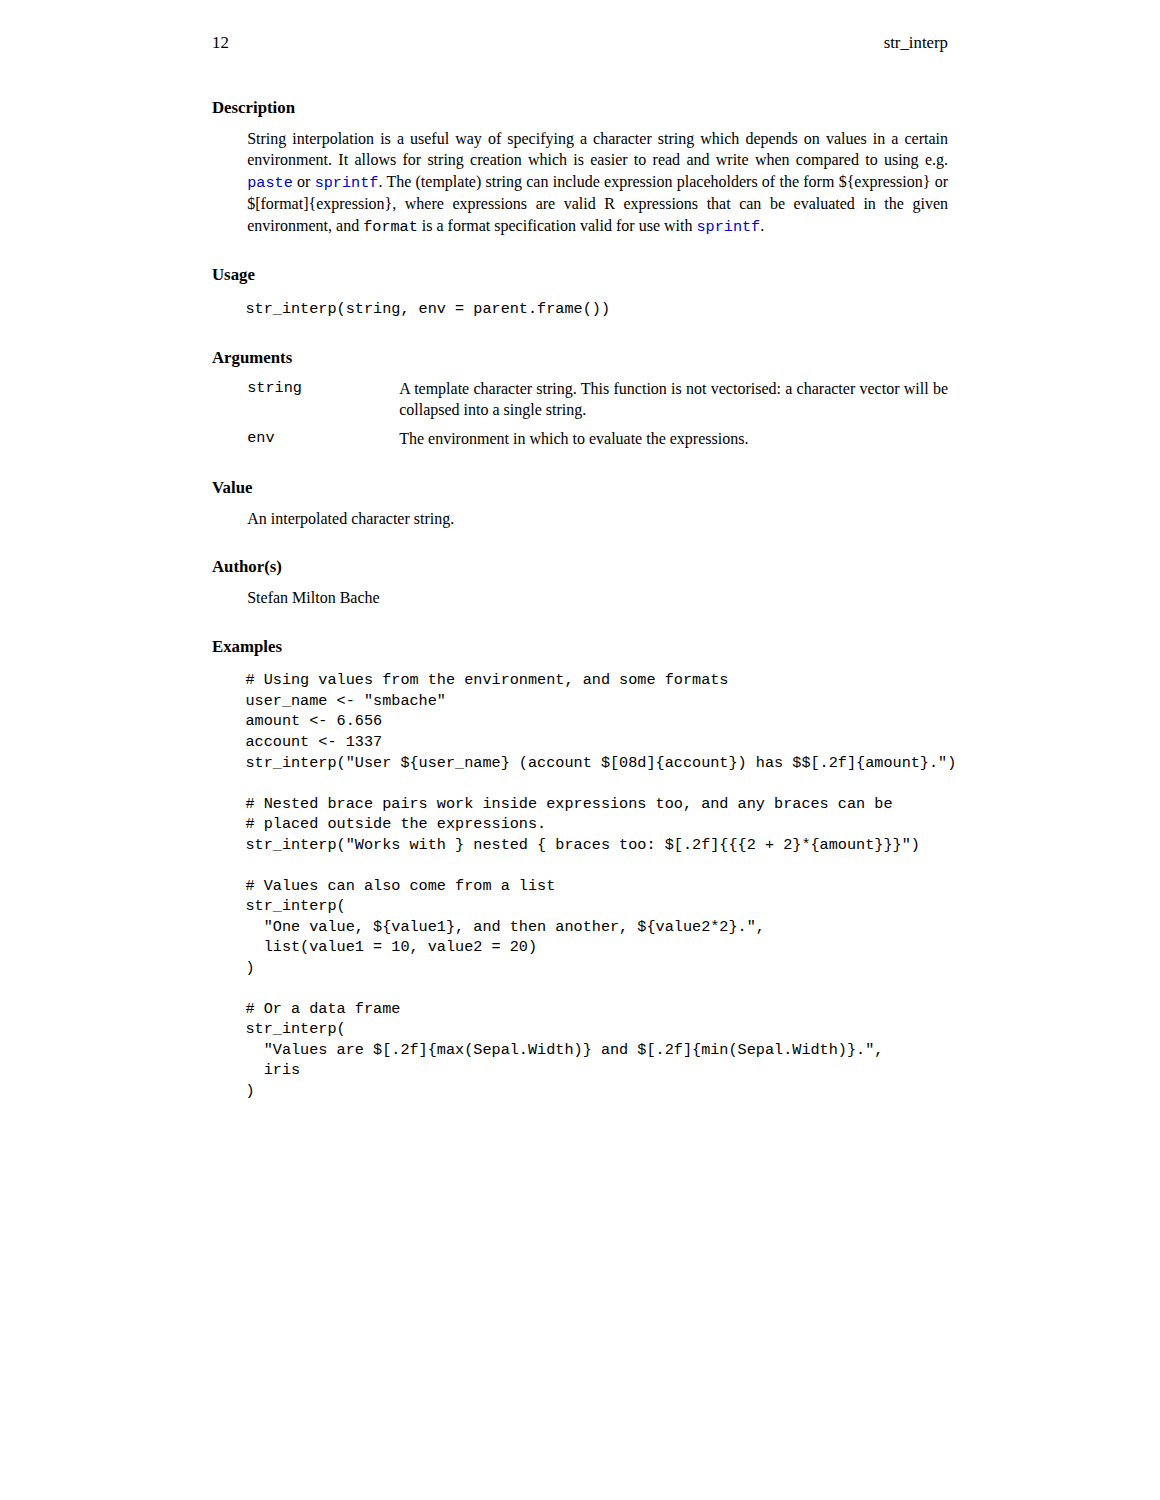12 str_interp
Description
String interpolation is a useful way of specifying a character string which depends on values in a certain environment. It allows for string creation which is easier to read and write when compared to using e.g. paste or sprintf. The (template) string can include expression placeholders of the form ${expression} or $[format]{expression}, where expressions are valid R expressions that can be evaluated in the given environment, and format is a format specification valid for use with sprintf.
Usage
str_interp(string, env = parent.frame())
Arguments
string
A template character string. This function is not vectorised: a character vector will be collapsed into a single string.
env
The environment in which to evaluate the expressions.
Value
An interpolated character string.
Author(s)
Stefan Milton Bache
Examples
# Using values from the environment, and some formats
user_name <- "smbache"
amount <- 6.656
account <- 1337
str_interp("User ${user_name} (account $[08d]{account}) has $$[.2f]{amount}.")

# Nested brace pairs work inside expressions too, and any braces can be
# placed outside the expressions.
str_interp("Works with } nested { braces too: $[.2f]{{{2 + 2}*{amount}}}")

# Values can also come from a list
str_interp(
  "One value, ${value1}, and then another, ${value2*2}.",
  list(value1 = 10, value2 = 20)
)

# Or a data frame
str_interp(
  "Values are $[.2f]{max(Sepal.Width)} and $[.2f]{min(Sepal.Width)}.",
  iris
)